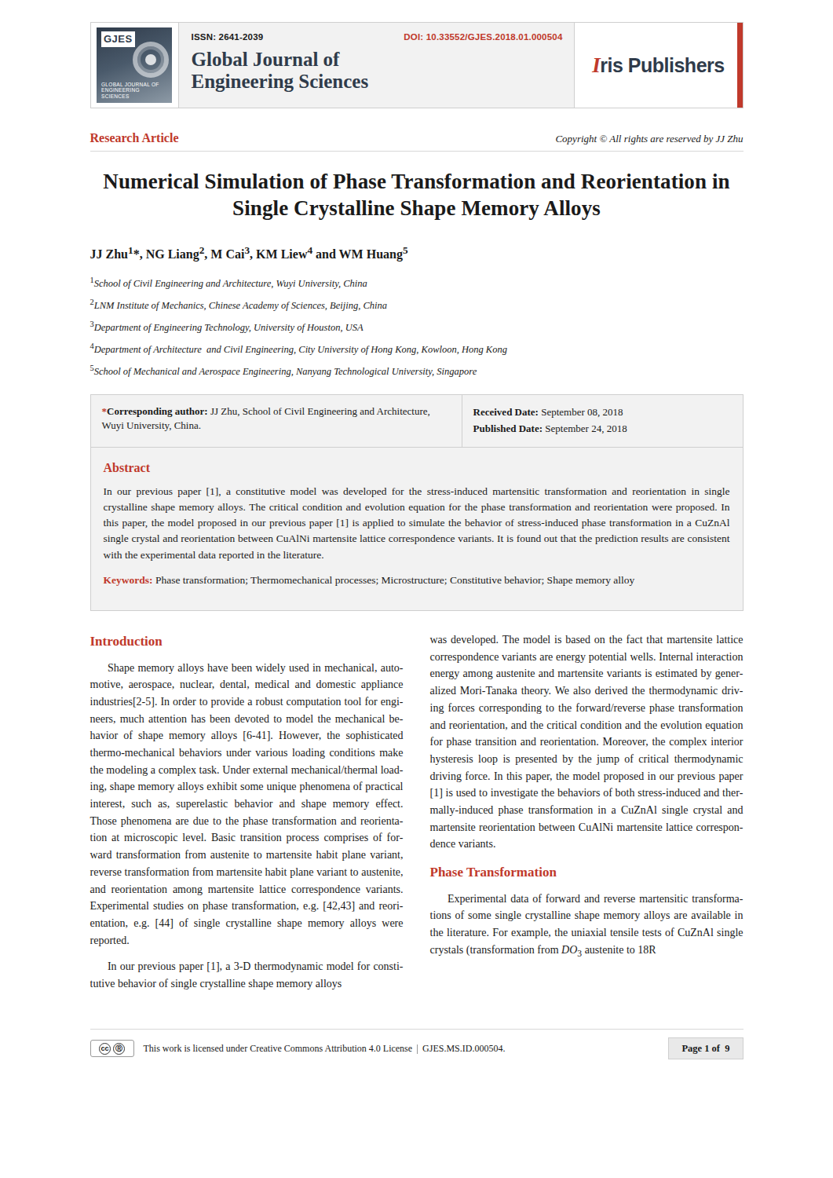GJES
Global Journal of
Engineering Sciences
ISSN: 2641-2039 DOI: 10.33552/GJES.2018.01.000504
Global Journal of
Engineering Sciences
Iris Publishers
Research Article Copyright © All rights are reserved by JJ Zhu
Numerical Simulation of Phase Transformation and Reorientation in Single Crystalline Shape Memory Alloys
JJ Zhu1*, NG Liang2, M Cai3, KM Liew4 and WM Huang5
1School of Civil Engineering and Architecture, Wuyi University, China
2LNM Institute of Mechanics, Chinese Academy of Sciences, Beijing, China
3Department of Engineering Technology, University of Houston, USA
4Department of Architecture and Civil Engineering, City University of Hong Kong, Kowloon, Hong Kong
5School of Mechanical and Aerospace Engineering, Nanyang Technological University, Singapore
*Corresponding author: JJ Zhu, School of Civil Engineering and Architecture, Wuyi University, China.
Received Date: September 08, 2018
Published Date: September 24, 2018
Abstract
In our previous paper [1], a constitutive model was developed for the stress-induced martensitic transformation and reorientation in single crystalline shape memory alloys. The critical condition and evolution equation for the phase transformation and reorientation were proposed. In this paper, the model proposed in our previous paper [1] is applied to simulate the behavior of stress-induced phase transformation in a CuZnAl single crystal and reorientation between CuAlNi martensite lattice correspondence variants. It is found out that the prediction results are consistent with the experimental data reported in the literature.
Keywords: Phase transformation; Thermomechanical processes; Microstructure; Constitutive behavior; Shape memory alloy
Introduction
Shape memory alloys have been widely used in mechanical, automotive, aerospace, nuclear, dental, medical and domestic appliance industries[2-5]. In order to provide a robust computation tool for engineers, much attention has been devoted to model the mechanical behavior of shape memory alloys [6-41]. However, the sophisticated thermo-mechanical behaviors under various loading conditions make the modeling a complex task. Under external mechanical/thermal loading, shape memory alloys exhibit some unique phenomena of practical interest, such as, superelastic behavior and shape memory effect. Those phenomena are due to the phase transformation and reorientation at microscopic level. Basic transition process comprises of forward transformation from austenite to martensite habit plane variant, reverse transformation from martensite habit plane variant to austenite, and reorientation among martensite lattice correspondence variants. Experimental studies on phase transformation, e.g. [42,43] and reorientation, e.g. [44] of single crystalline shape memory alloys were reported.
In our previous paper [1], a 3-D thermodynamic model for constitutive behavior of single crystalline shape memory alloys
was developed. The model is based on the fact that martensite lattice correspondence variants are energy potential wells. Internal interaction energy among austenite and martensite variants is estimated by generalized Mori-Tanaka theory. We also derived the thermodynamic driving forces corresponding to the forward/reverse phase transformation and reorientation, and the critical condition and the evolution equation for phase transition and reorientation. Moreover, the complex interior hysteresis loop is presented by the jump of critical thermodynamic driving force. In this paper, the model proposed in our previous paper [1] is used to investigate the behaviors of both stress-induced and thermally-induced phase transformation in a CuZnAl single crystal and martensite reorientation between CuAlNi martensite lattice correspondence variants.
Phase Transformation
Experimental data of forward and reverse martensitic transformations of some single crystalline shape memory alloys are available in the literature. For example, the uniaxial tensile tests of CuZnAl single crystals (transformation from DO3 austenite to 18R
ccⓇ
This work is licensed under Creative Commons Attribution 4.0 License GJES.MS.ID.000504.
Page 1 of 9